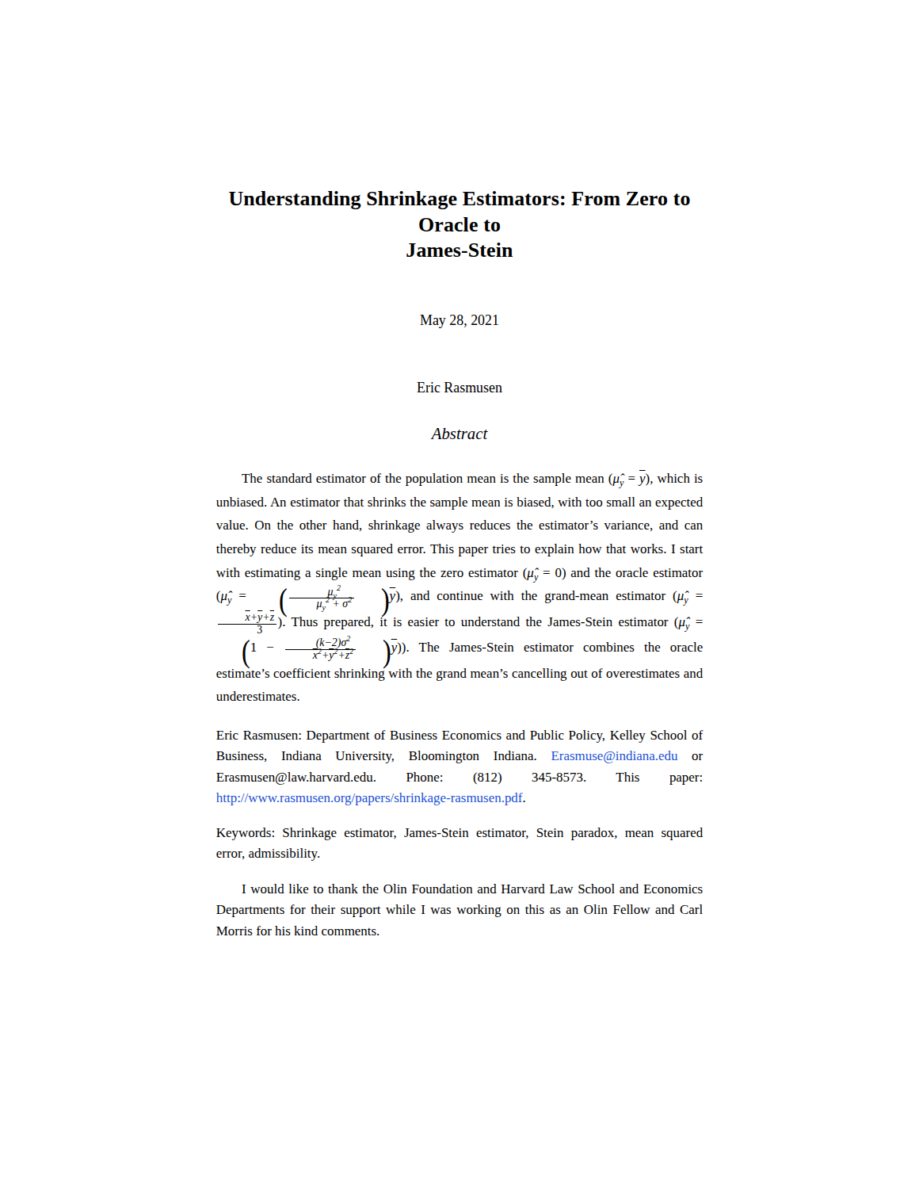Understanding Shrinkage Estimators: From Zero to Oracle to
James-Stein
May 28, 2021
Eric Rasmusen
Abstract
The standard estimator of the population mean is the sample mean (μ̂y = y), which is unbiased. An estimator that shrinks the sample mean is biased, with too small an expected value. On the other hand, shrinkage always reduces the estimator’s variance, and can thereby reduce its mean squared error. This paper tries to explain how that works. I start with estimating a single mean using the zero estimator (μ̂y = 0) and the oracle estimator (μ̂y = (μy2 μy2 + σ2) y), and continue with the grand-mean estimator (μ̂y = x+y+z 3). Thus prepared, it is easier to understand the James-Stein estimator (μ̂y = (1 − (k−2)σ2 x2+y2+z2) y)). The James-Stein estimator combines the oracle estimate’s coefficient shrinking with the grand mean’s cancelling out of overestimates and underestimates.
Eric Rasmusen: Department of Business Economics and Public Policy, Kelley School of Business, Indiana University, Bloomington Indiana. Erasmuse@indiana.edu or Erasmusen@law.harvard.edu. Phone: (812) 345-8573. This paper: http://www.rasmusen.org/papers/shrinkage-rasmusen.pdf.
Keywords: Shrinkage estimator, James-Stein estimator, Stein paradox, mean squared error, admissibility.
I would like to thank the Olin Foundation and Harvard Law School and Economics Departments for their support while I was working on this as an Olin Fellow and Carl Morris for his kind comments.